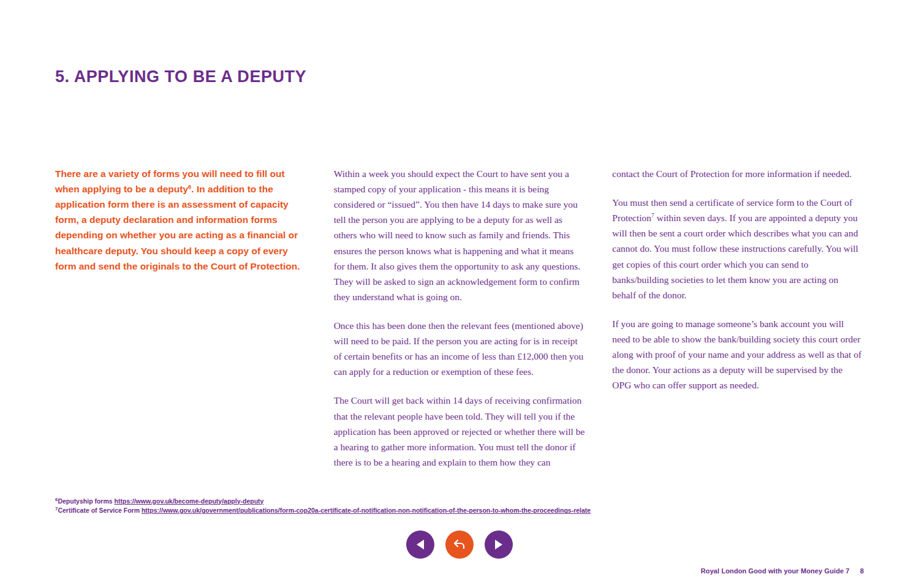5. Applying to be a Deputy
There are a variety of forms you will need to fill out when applying to be a deputy6. In addition to the application form there is an assessment of capacity form, a deputy declaration and information forms depending on whether you are acting as a financial or healthcare deputy. You should keep a copy of every form and send the originals to the Court of Protection.
Within a week you should expect the Court to have sent you a stamped copy of your application - this means it is being considered or “issued”. You then have 14 days to make sure you tell the person you are applying to be a deputy for as well as others who will need to know such as family and friends. This ensures the person knows what is happening and what it means for them. It also gives them the opportunity to ask any questions. They will be asked to sign an acknowledgement form to confirm they understand what is going on.
Once this has been done then the relevant fees (mentioned above) will need to be paid. If the person you are acting for is in receipt of certain benefits or has an income of less than £12,000 then you can apply for a reduction or exemption of these fees.
The Court will get back within 14 days of receiving confirmation that the relevant people have been told. They will tell you if the application has been approved or rejected or whether there will be a hearing to gather more information. You must tell the donor if there is to be a hearing and explain to them how they can
contact the Court of Protection for more information if needed.
You must then send a certificate of service form to the Court of Protection7 within seven days. If you are appointed a deputy you will then be sent a court order which describes what you can and cannot do. You must follow these instructions carefully. You will get copies of this court order which you can send to banks/building societies to let them know you are acting on behalf of the donor.
If you are going to manage someone’s bank account you will need to be able to show the bank/building society this court order along with proof of your name and your address as well as that of the donor. Your actions as a deputy will be supervised by the OPG who can offer support as needed.
6Deputyship forms https://www.gov.uk/become-deputy/apply-deputy
7Certificate of Service Form https://www.gov.uk/government/publications/form-cop20a-certificate-of-notification-non-notification-of-the-person-to-whom-the-proceedings-relate
Royal London Good with your Money Guide 7 8